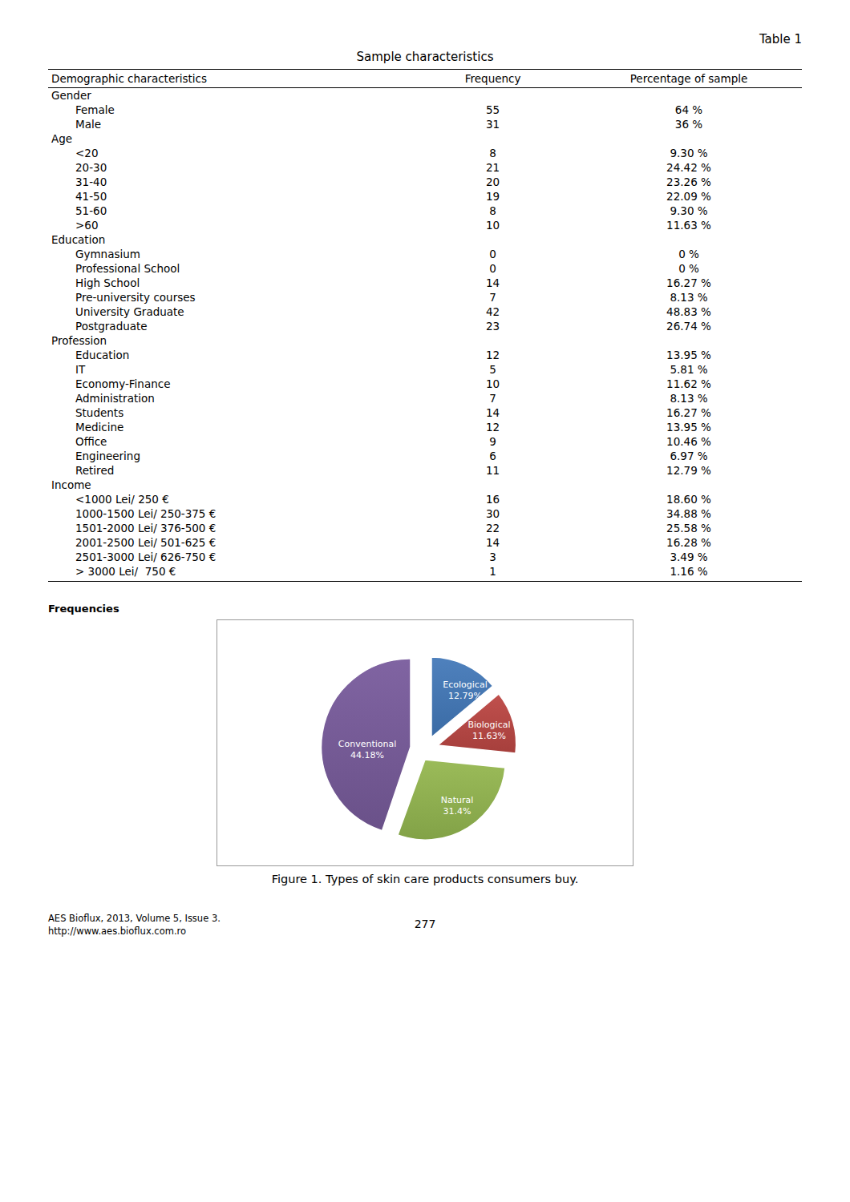Table 1
Sample characteristics
| Demographic characteristics | Frequency | Percentage of sample |
| --- | --- | --- |
| Gender | | |
| Female | 55 | 64 % |
| Male | 31 | 36 % |
| Age | | |
| <20 | 8 | 9.30 % |
| 20-30 | 21 | 24.42 % |
| 31-40 | 20 | 23.26 % |
| 41-50 | 19 | 22.09 % |
| 51-60 | 8 | 9.30 % |
| >60 | 10 | 11.63 % |
| Education | | |
| Gymnasium | 0 | 0 % |
| Professional School | 0 | 0 % |
| High School | 14 | 16.27 % |
| Pre-university courses | 7 | 8.13 % |
| University Graduate | 42 | 48.83 % |
| Postgraduate | 23 | 26.74 % |
| Profession | | |
| Education | 12 | 13.95 % |
| IT | 5 | 5.81 % |
| Economy-Finance | 10 | 11.62 % |
| Administration | 7 | 8.13 % |
| Students | 14 | 16.27 % |
| Medicine | 12 | 13.95 % |
| Office | 9 | 10.46 % |
| Engineering | 6 | 6.97 % |
| Retired | 11 | 12.79 % |
| Income | | |
| <1000 Lei/ 250 € | 16 | 18.60 % |
| 1000-1500 Lei/ 250-375 € | 30 | 34.88 % |
| 1501-2000 Lei/ 376-500 € | 22 | 25.58 % |
| 2001-2500 Lei/ 501-625 € | 14 | 16.28 % |
| 2501-3000 Lei/ 626-750 € | 3 | 3.49 % |
| > 3000 Lei/ 750 € | 1 | 1.16 % |
Frequencies
Ecological 12.79% Biological 11.63% Natural 31.4% Conventional 44.18%
Figure 1. Types of skin care products consumers buy.
AES Bioflux, 2013, Volume 5, Issue 3.
http://www.aes.bioflux.com.ro 277